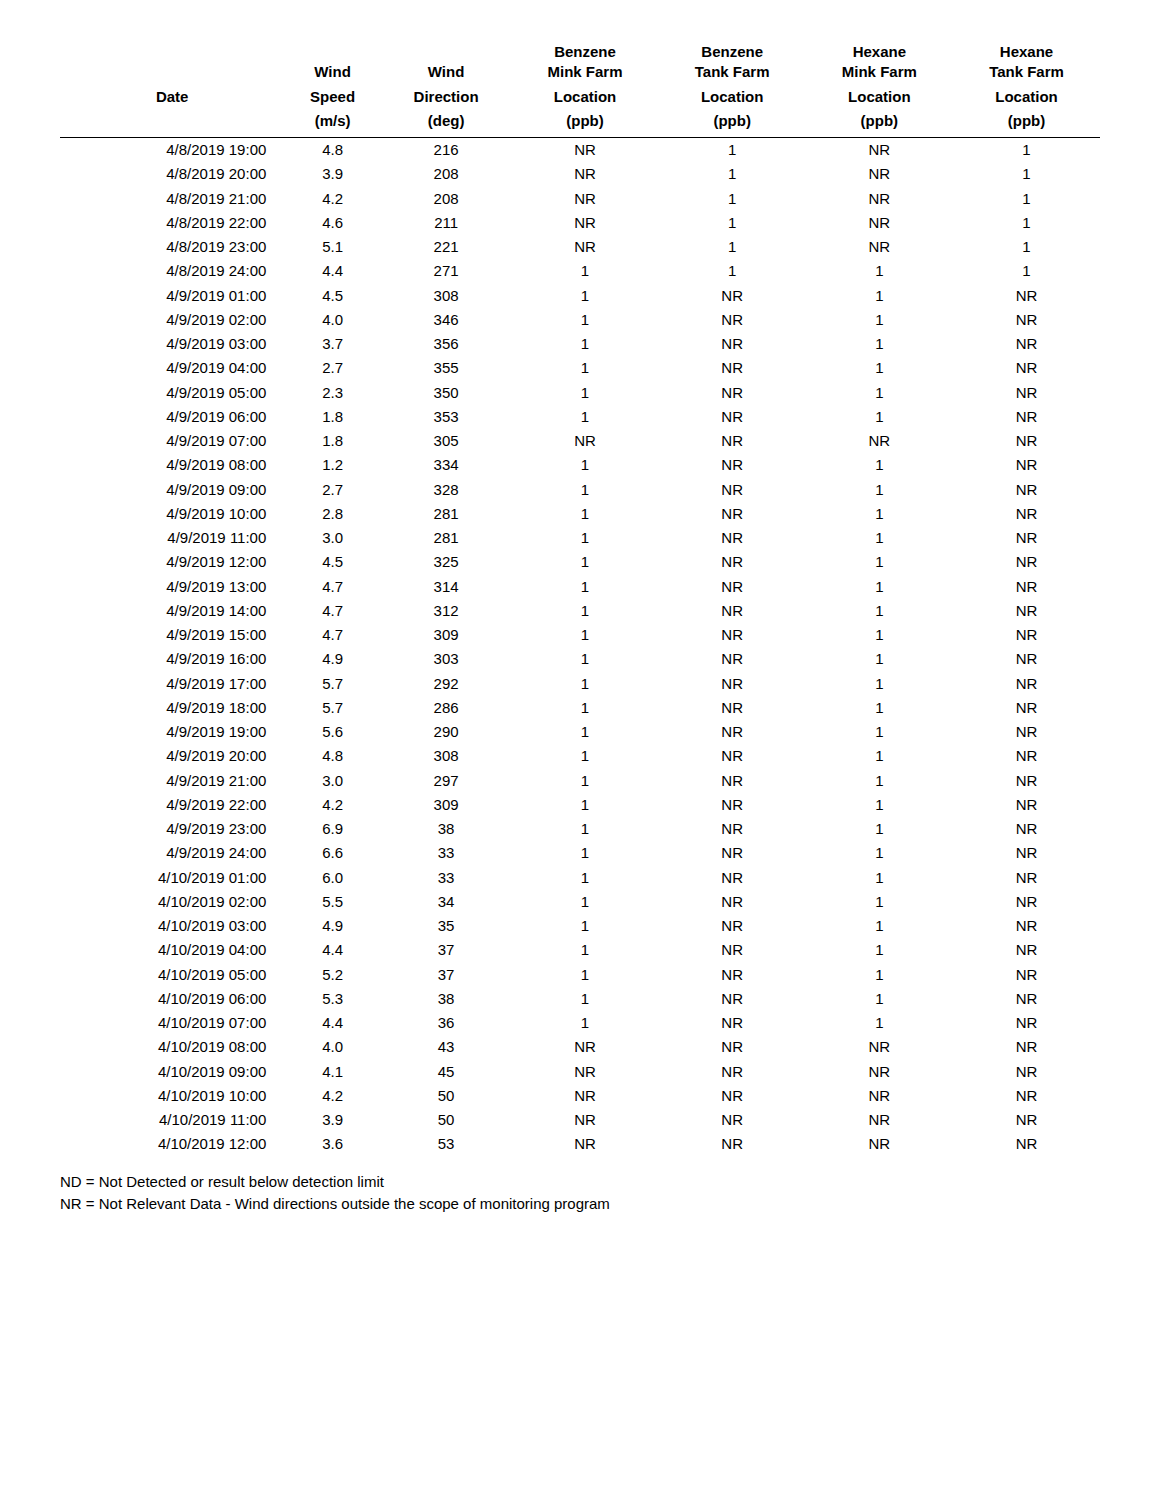| Date | Wind | Wind | Benzene Mink Farm | Benzene Tank Farm | Hexane Mink Farm | Hexane Tank Farm |
| --- | --- | --- | --- | --- | --- | --- |
| Speed | Direction | Location | Location | Location | Location |
| | (m/s) | (deg) | (ppb) | (ppb) | (ppb) | (ppb) |
| 4/8/2019 19:00 | 4.8 | 216 | NR | 1 | NR | 1 |
| 4/8/2019 20:00 | 3.9 | 208 | NR | 1 | NR | 1 |
| 4/8/2019 21:00 | 4.2 | 208 | NR | 1 | NR | 1 |
| 4/8/2019 22:00 | 4.6 | 211 | NR | 1 | NR | 1 |
| 4/8/2019 23:00 | 5.1 | 221 | NR | 1 | NR | 1 |
| 4/8/2019 24:00 | 4.4 | 271 | 1 | 1 | 1 | 1 |
| 4/9/2019 01:00 | 4.5 | 308 | 1 | NR | 1 | NR |
| 4/9/2019 02:00 | 4.0 | 346 | 1 | NR | 1 | NR |
| 4/9/2019 03:00 | 3.7 | 356 | 1 | NR | 1 | NR |
| 4/9/2019 04:00 | 2.7 | 355 | 1 | NR | 1 | NR |
| 4/9/2019 05:00 | 2.3 | 350 | 1 | NR | 1 | NR |
| 4/9/2019 06:00 | 1.8 | 353 | 1 | NR | 1 | NR |
| 4/9/2019 07:00 | 1.8 | 305 | NR | NR | NR | NR |
| 4/9/2019 08:00 | 1.2 | 334 | 1 | NR | 1 | NR |
| 4/9/2019 09:00 | 2.7 | 328 | 1 | NR | 1 | NR |
| 4/9/2019 10:00 | 2.8 | 281 | 1 | NR | 1 | NR |
| 4/9/2019 11:00 | 3.0 | 281 | 1 | NR | 1 | NR |
| 4/9/2019 12:00 | 4.5 | 325 | 1 | NR | 1 | NR |
| 4/9/2019 13:00 | 4.7 | 314 | 1 | NR | 1 | NR |
| 4/9/2019 14:00 | 4.7 | 312 | 1 | NR | 1 | NR |
| 4/9/2019 15:00 | 4.7 | 309 | 1 | NR | 1 | NR |
| 4/9/2019 16:00 | 4.9 | 303 | 1 | NR | 1 | NR |
| 4/9/2019 17:00 | 5.7 | 292 | 1 | NR | 1 | NR |
| 4/9/2019 18:00 | 5.7 | 286 | 1 | NR | 1 | NR |
| 4/9/2019 19:00 | 5.6 | 290 | 1 | NR | 1 | NR |
| 4/9/2019 20:00 | 4.8 | 308 | 1 | NR | 1 | NR |
| 4/9/2019 21:00 | 3.0 | 297 | 1 | NR | 1 | NR |
| 4/9/2019 22:00 | 4.2 | 309 | 1 | NR | 1 | NR |
| 4/9/2019 23:00 | 6.9 | 38 | 1 | NR | 1 | NR |
| 4/9/2019 24:00 | 6.6 | 33 | 1 | NR | 1 | NR |
| 4/10/2019 01:00 | 6.0 | 33 | 1 | NR | 1 | NR |
| 4/10/2019 02:00 | 5.5 | 34 | 1 | NR | 1 | NR |
| 4/10/2019 03:00 | 4.9 | 35 | 1 | NR | 1 | NR |
| 4/10/2019 04:00 | 4.4 | 37 | 1 | NR | 1 | NR |
| 4/10/2019 05:00 | 5.2 | 37 | 1 | NR | 1 | NR |
| 4/10/2019 06:00 | 5.3 | 38 | 1 | NR | 1 | NR |
| 4/10/2019 07:00 | 4.4 | 36 | 1 | NR | 1 | NR |
| 4/10/2019 08:00 | 4.0 | 43 | NR | NR | NR | NR |
| 4/10/2019 09:00 | 4.1 | 45 | NR | NR | NR | NR |
| 4/10/2019 10:00 | 4.2 | 50 | NR | NR | NR | NR |
| 4/10/2019 11:00 | 3.9 | 50 | NR | NR | NR | NR |
| 4/10/2019 12:00 | 3.6 | 53 | NR | NR | NR | NR |
ND = Not Detected or result below detection limit
NR = Not Relevant Data - Wind directions outside the scope of monitoring program